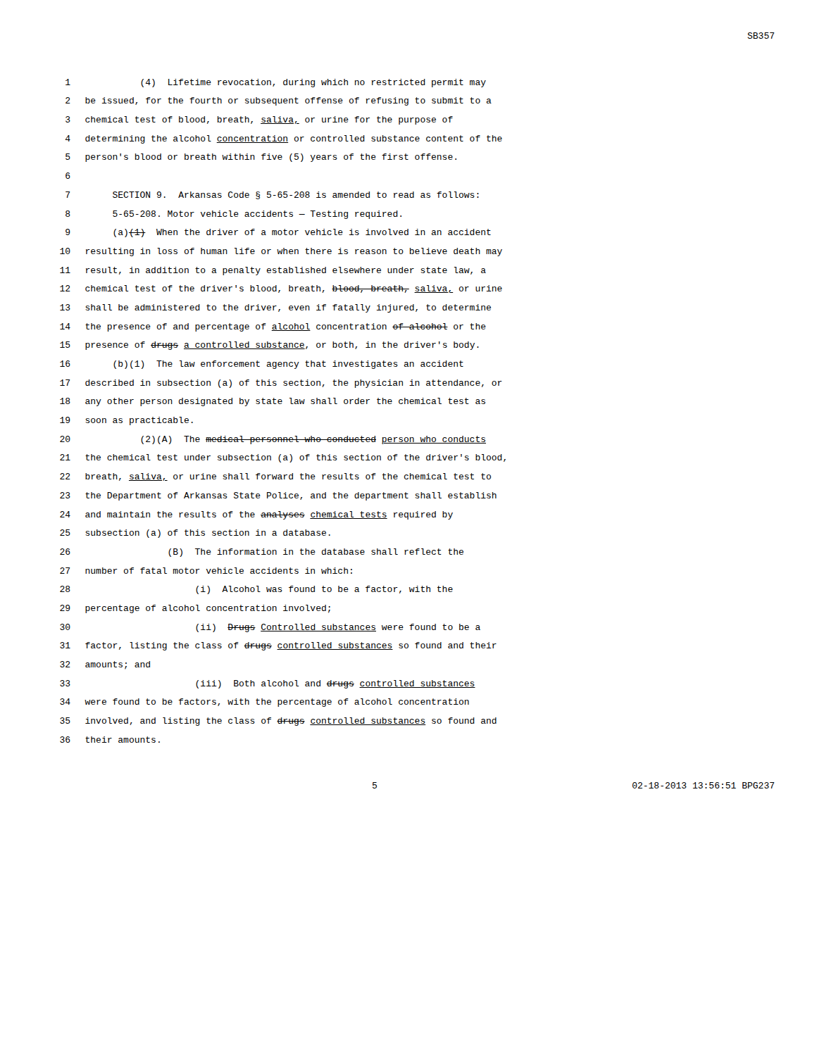SB357
| 1 | (4) Lifetime revocation, during which no restricted permit may |
| 2 | be issued, for the fourth or subsequent offense of refusing to submit to a |
| 3 | chemical test of blood, breath, saliva, or urine for the purpose of |
| 4 | determining the alcohol concentration or controlled substance content of the |
| 5 | person's blood or breath within five (5) years of the first offense. |
| 6 | |
| 7 | SECTION 9. Arkansas Code § 5-65-208 is amended to read as follows: |
| 8 | 5-65-208. Motor vehicle accidents — Testing required. |
| 9 | (a) (1) When the driver of a motor vehicle is involved in an accident |
| 10 | resulting in loss of human life or when there is reason to believe death may |
| 11 | result, in addition to a penalty established elsewhere under state law, a |
| 12 | chemical test of the driver's blood, breath, blood, breath, saliva, or urine |
| 13 | shall be administered to the driver, even if fatally injured, to determine |
| 14 | the presence of and percentage of alcohol concentration of alcohol or the |
| 15 | presence of drugs a controlled substance , or both, in the driver's body. |
| 16 | (b)(1) The law enforcement agency that investigates an accident |
| 17 | described in subsection (a) of this section, the physician in attendance, or |
| 18 | any other person designated by state law shall order the chemical test as |
| 19 | soon as practicable. |
| 20 | (2)(A) The medical personnel who conducted person who conducts |
| 21 | the chemical test under subsection (a) of this section of the driver's blood, |
| 22 | breath, saliva, or urine shall forward the results of the chemical test to |
| 23 | the Department of Arkansas State Police, and the department shall establish |
| 24 | and maintain the results of the analyses chemical tests required by |
| 25 | subsection (a) of this section in a database. |
| 26 | (B) The information in the database shall reflect the |
| 27 | number of fatal motor vehicle accidents in which: |
| 28 | (i) Alcohol was found to be a factor, with the |
| 29 | percentage of alcohol concentration involved; |
| 30 | (ii) Drugs Controlled substances were found to be a |
| 31 | factor, listing the class of drugs controlled substances so found and their |
| 32 | amounts; and |
| 33 | (iii) Both alcohol and drugs controlled substances |
| 34 | were found to be factors, with the percentage of alcohol concentration |
| 35 | involved, and listing the class of drugs controlled substances so found and |
| 36 | their amounts. |
5 02-18-2013 13:56:51 BPG237